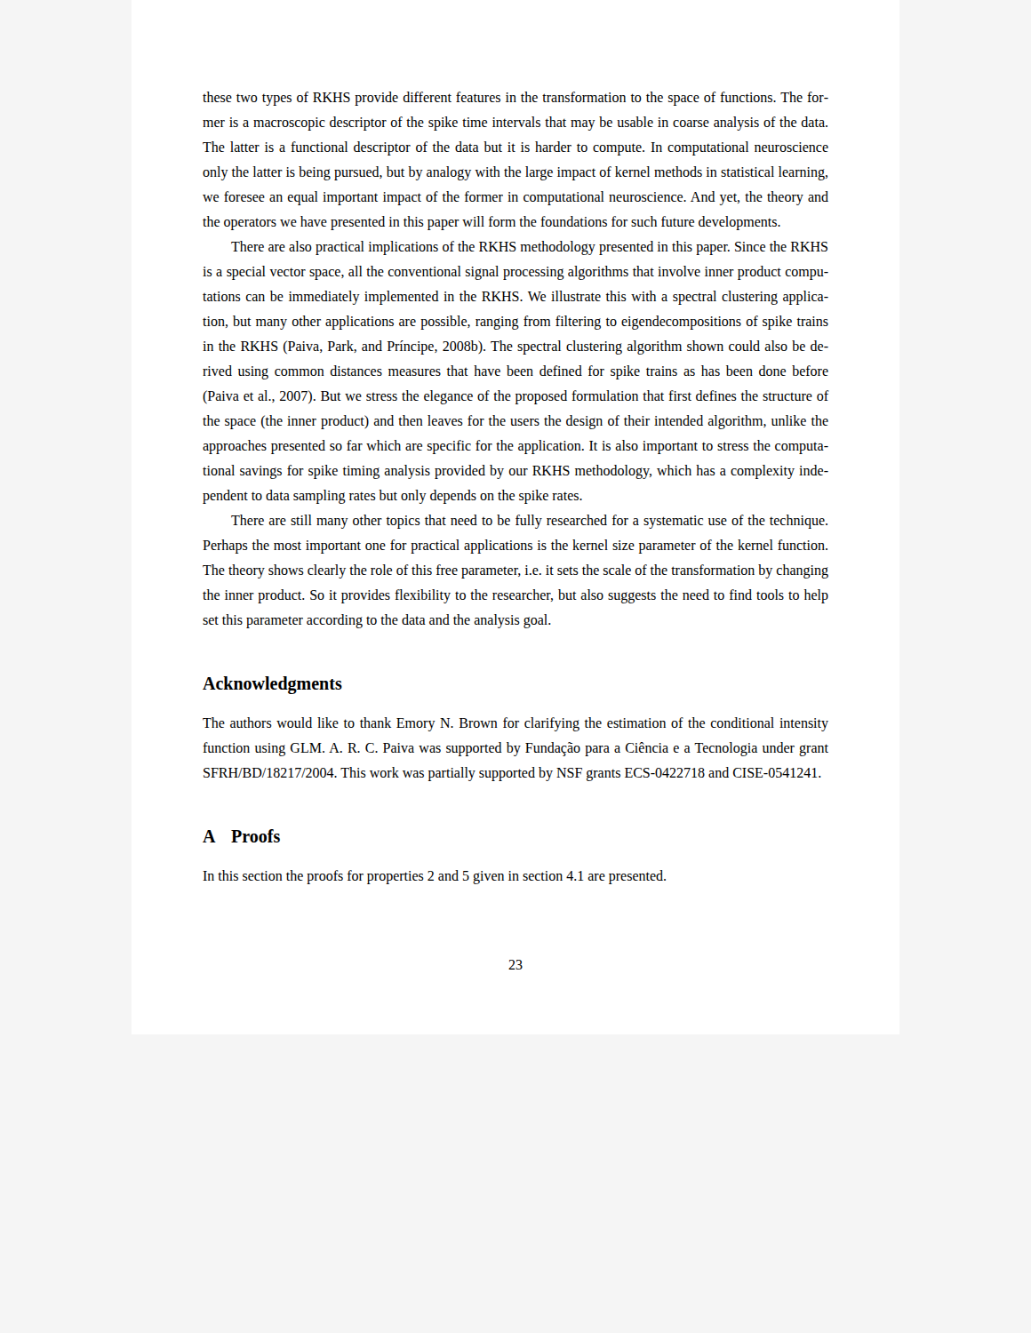these two types of RKHS provide different features in the transformation to the space of functions. The former is a macroscopic descriptor of the spike time intervals that may be usable in coarse analysis of the data. The latter is a functional descriptor of the data but it is harder to compute. In computational neuroscience only the latter is being pursued, but by analogy with the large impact of kernel methods in statistical learning, we foresee an equal important impact of the former in computational neuroscience. And yet, the theory and the operators we have presented in this paper will form the foundations for such future developments.
There are also practical implications of the RKHS methodology presented in this paper. Since the RKHS is a special vector space, all the conventional signal processing algorithms that involve inner product computations can be immediately implemented in the RKHS. We illustrate this with a spectral clustering application, but many other applications are possible, ranging from filtering to eigendecompositions of spike trains in the RKHS (Paiva, Park, and Príncipe, 2008b). The spectral clustering algorithm shown could also be derived using common distances measures that have been defined for spike trains as has been done before (Paiva et al., 2007). But we stress the elegance of the proposed formulation that first defines the structure of the space (the inner product) and then leaves for the users the design of their intended algorithm, unlike the approaches presented so far which are specific for the application. It is also important to stress the computational savings for spike timing analysis provided by our RKHS methodology, which has a complexity independent to data sampling rates but only depends on the spike rates.
There are still many other topics that need to be fully researched for a systematic use of the technique. Perhaps the most important one for practical applications is the kernel size parameter of the kernel function. The theory shows clearly the role of this free parameter, i.e. it sets the scale of the transformation by changing the inner product. So it provides flexibility to the researcher, but also suggests the need to find tools to help set this parameter according to the data and the analysis goal.
Acknowledgments
The authors would like to thank Emory N. Brown for clarifying the estimation of the conditional intensity function using GLM. A. R. C. Paiva was supported by Fundação para a Ciência e a Tecnologia under grant SFRH/BD/18217/2004. This work was partially supported by NSF grants ECS-0422718 and CISE-0541241.
AProofs
In this section the proofs for properties 2 and 5 given in section 4.1 are presented.
23